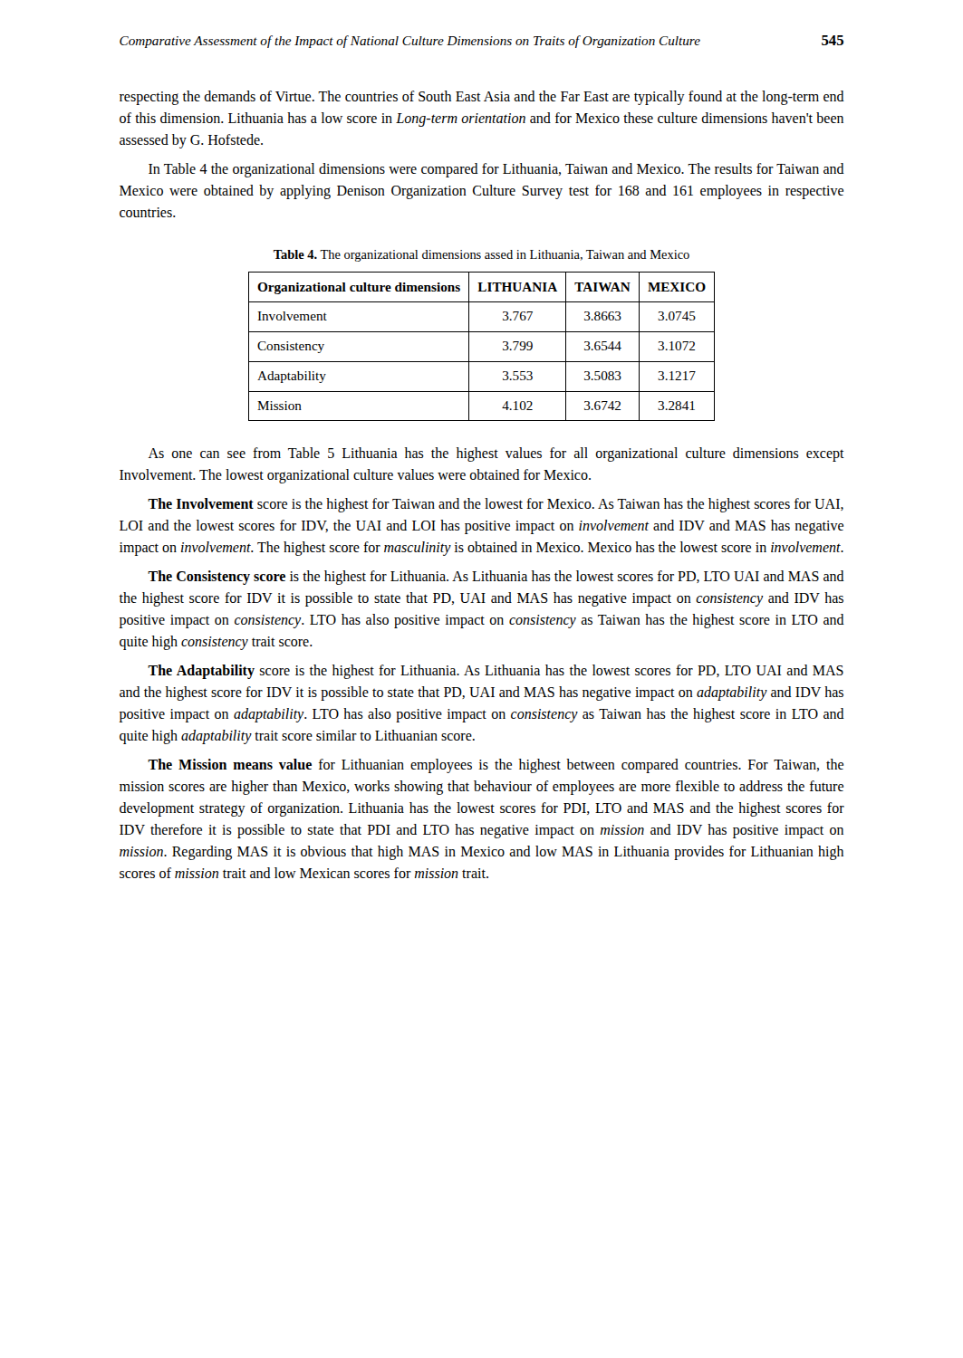Comparative Assessment of the Impact of National Culture Dimensions on Traits of Organization Culture 545
respecting the demands of Virtue. The countries of South East Asia and the Far East are typically found at the long-term end of this dimension. Lithuania has a low score in Long-term orientation and for Mexico these culture dimensions haven't been assessed by G. Hofstede.
In Table 4 the organizational dimensions were compared for Lithuania, Taiwan and Mexico. The results for Taiwan and Mexico were obtained by applying Denison Organization Culture Survey test for 168 and 161 employees in respective countries.
Table 4. The organizational dimensions assed in Lithuania, Taiwan and Mexico
| Organizational culture dimensions | LITHUANIA | TAIWAN | MEXICO |
| --- | --- | --- | --- |
| Involvement | 3.767 | 3.8663 | 3.0745 |
| Consistency | 3.799 | 3.6544 | 3.1072 |
| Adaptability | 3.553 | 3.5083 | 3.1217 |
| Mission | 4.102 | 3.6742 | 3.2841 |
As one can see from Table 5 Lithuania has the highest values for all organizational culture dimensions except Involvement. The lowest organizational culture values were obtained for Mexico.
The Involvement score is the highest for Taiwan and the lowest for Mexico. As Taiwan has the highest scores for UAI, LOI and the lowest scores for IDV, the UAI and LOI has positive impact on involvement and IDV and MAS has negative impact on involvement. The highest score for masculinity is obtained in Mexico. Mexico has the lowest score in involvement.
The Consistency score is the highest for Lithuania. As Lithuania has the lowest scores for PD, LTO UAI and MAS and the highest score for IDV it is possible to state that PD, UAI and MAS has negative impact on consistency and IDV has positive impact on consistency. LTO has also positive impact on consistency as Taiwan has the highest score in LTO and quite high consistency trait score.
The Adaptability score is the highest for Lithuania. As Lithuania has the lowest scores for PD, LTO UAI and MAS and the highest score for IDV it is possible to state that PD, UAI and MAS has negative impact on adaptability and IDV has positive impact on adaptability. LTO has also positive impact on consistency as Taiwan has the highest score in LTO and quite high adaptability trait score similar to Lithuanian score.
The Mission means value for Lithuanian employees is the highest between compared countries. For Taiwan, the mission scores are higher than Mexico, works showing that behaviour of employees are more flexible to address the future development strategy of organization. Lithuania has the lowest scores for PDI, LTO and MAS and the highest scores for IDV therefore it is possible to state that PDI and LTO has negative impact on mission and IDV has positive impact on mission. Regarding MAS it is obvious that high MAS in Mexico and low MAS in Lithuania provides for Lithuanian high scores of mission trait and low Mexican scores for mission trait.